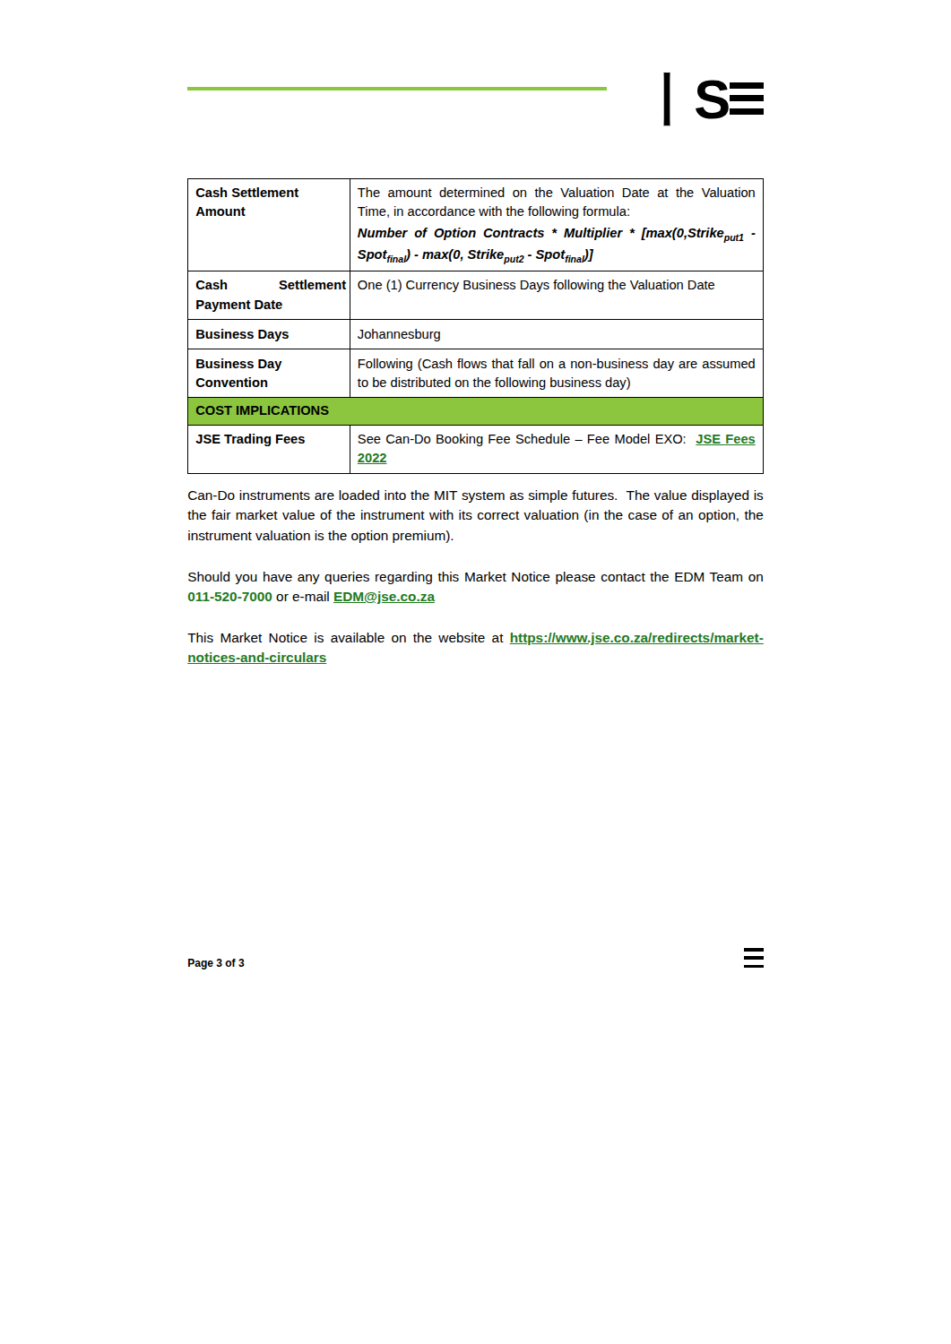丨S
| Cash Settlement Amount | The amount determined on the Valuation Date at the Valuation Time, in accordance with the following formula: Number of Option Contracts * Multiplier * [max(0,Strike put1 - Spot final ) - max(0, Strike put2 - Spot final )] |
| Cash Settlement Payment Date | One (1) Currency Business Days following the Valuation Date |
| Business Days | Johannesburg |
| Business Day Convention | Following (Cash flows that fall on a non-business day are assumed to be distributed on the following business day) |
| COST IMPLICATIONS |
| JSE Trading Fees | See Can-Do Booking Fee Schedule – Fee Model EXO: JSE Fees 2022 |
Can-Do instruments are loaded into the MIT system as simple futures. The value displayed is the fair market value of the instrument with its correct valuation (in the case of an option, the instrument valuation is the option premium).
Should you have any queries regarding this Market Notice please contact the EDM Team on 011-520-7000 or e-mail EDM@jse.co.za
This Market Notice is available on the website at https://www.jse.co.za/redirects/market-notices-and-circulars
Page 3 of 3